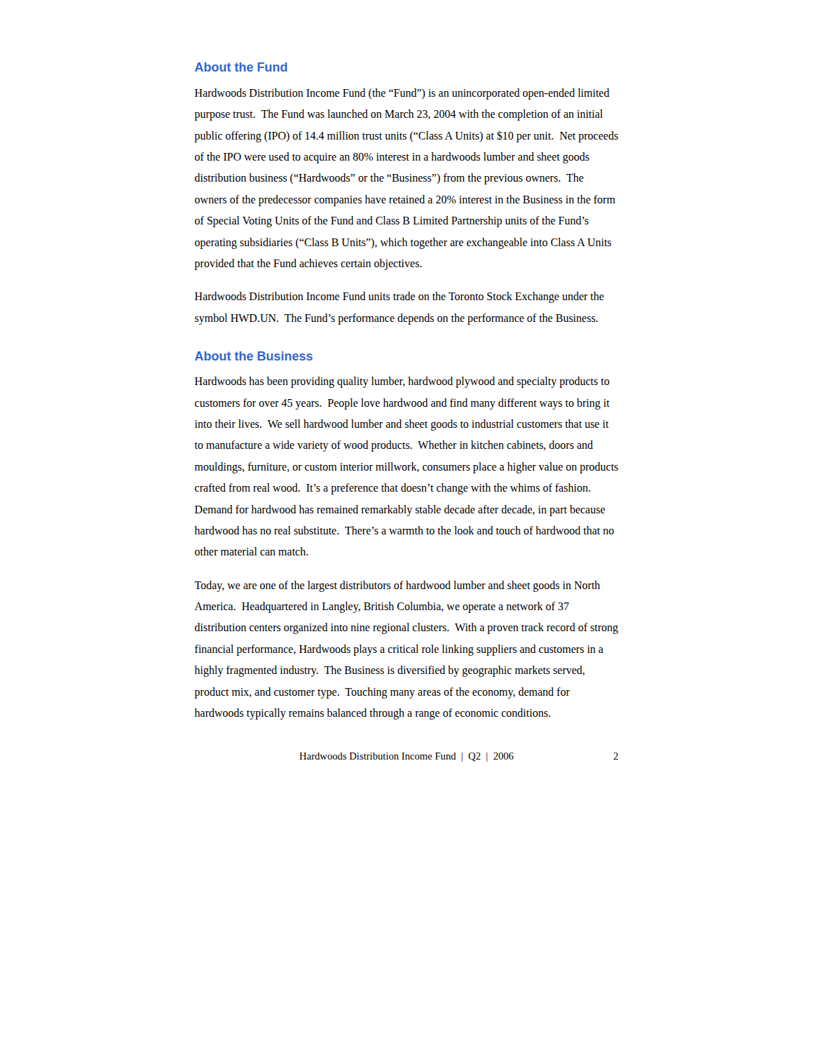About the Fund
Hardwoods Distribution Income Fund (the “Fund”) is an unincorporated open-ended limited purpose trust. The Fund was launched on March 23, 2004 with the completion of an initial public offering (IPO) of 14.4 million trust units (“Class A Units) at $10 per unit. Net proceeds of the IPO were used to acquire an 80% interest in a hardwoods lumber and sheet goods distribution business (“Hardwoods” or the “Business”) from the previous owners. The owners of the predecessor companies have retained a 20% interest in the Business in the form of Special Voting Units of the Fund and Class B Limited Partnership units of the Fund’s operating subsidiaries (“Class B Units”), which together are exchangeable into Class A Units provided that the Fund achieves certain objectives.
Hardwoods Distribution Income Fund units trade on the Toronto Stock Exchange under the symbol HWD.UN. The Fund’s performance depends on the performance of the Business.
About the Business
Hardwoods has been providing quality lumber, hardwood plywood and specialty products to customers for over 45 years. People love hardwood and find many different ways to bring it into their lives. We sell hardwood lumber and sheet goods to industrial customers that use it to manufacture a wide variety of wood products. Whether in kitchen cabinets, doors and mouldings, furniture, or custom interior millwork, consumers place a higher value on products crafted from real wood. It’s a preference that doesn’t change with the whims of fashion. Demand for hardwood has remained remarkably stable decade after decade, in part because hardwood has no real substitute. There’s a warmth to the look and touch of hardwood that no other material can match.
Today, we are one of the largest distributors of hardwood lumber and sheet goods in North America. Headquartered in Langley, British Columbia, we operate a network of 37 distribution centers organized into nine regional clusters. With a proven track record of strong financial performance, Hardwoods plays a critical role linking suppliers and customers in a highly fragmented industry. The Business is diversified by geographic markets served, product mix, and customer type. Touching many areas of the economy, demand for hardwoods typically remains balanced through a range of economic conditions.
Hardwoods Distribution Income Fund | Q2 | 2006 2